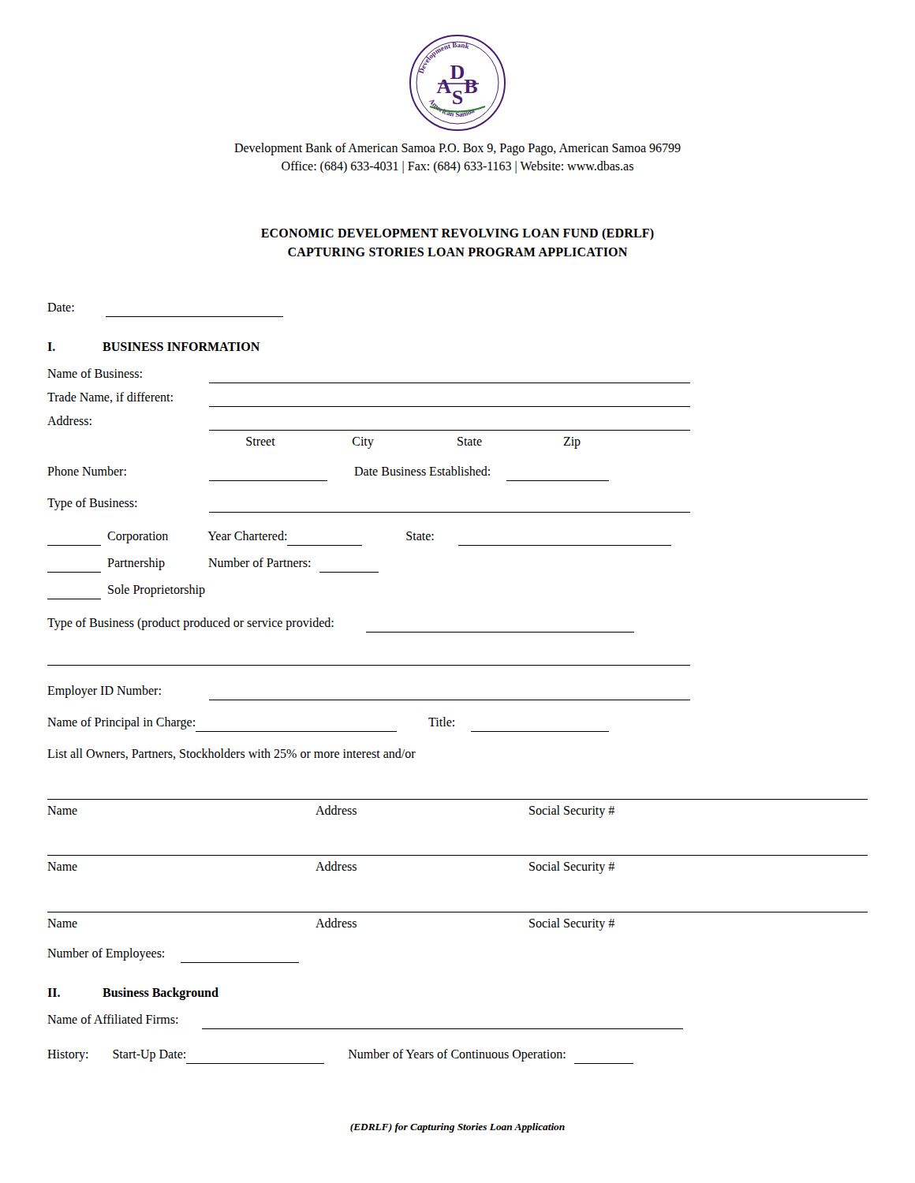Development Bank American Samoa D A B S
Development Bank of American Samoa P.O. Box 9, Pago Pago, American Samoa 96799
Office: (684) 633-4031 | Fax: (684) 633-1163 | Website: www.dbas.as
ECONOMIC DEVELOPMENT REVOLVING LOAN FUND (EDRLF) CAPTURING STORIES LOAN PROGRAM APPLICATION
Date:
I. BUSINESS INFORMATION
Name of Business:
Trade Name, if different:
Address:
Street City State Zip
Phone Number: Date Business Established:
Type of Business:
Corporation Year Chartered: State:
Partnership Number of Partners:
Sole Proprietorship
Type of Business (product produced or service provided:
Employer ID Number:
Name of Principal in Charge: Title:
List all Owners, Partners, Stockholders with 25% or more interest and/or
Name Address Social Security #
Name Address Social Security #
Name Address Social Security #
Number of Employees:
II. Business Background
Name of Affiliated Firms:
History: Start-Up Date: Number of Years of Continuous Operation:
(EDRLF) for Capturing Stories Loan Application